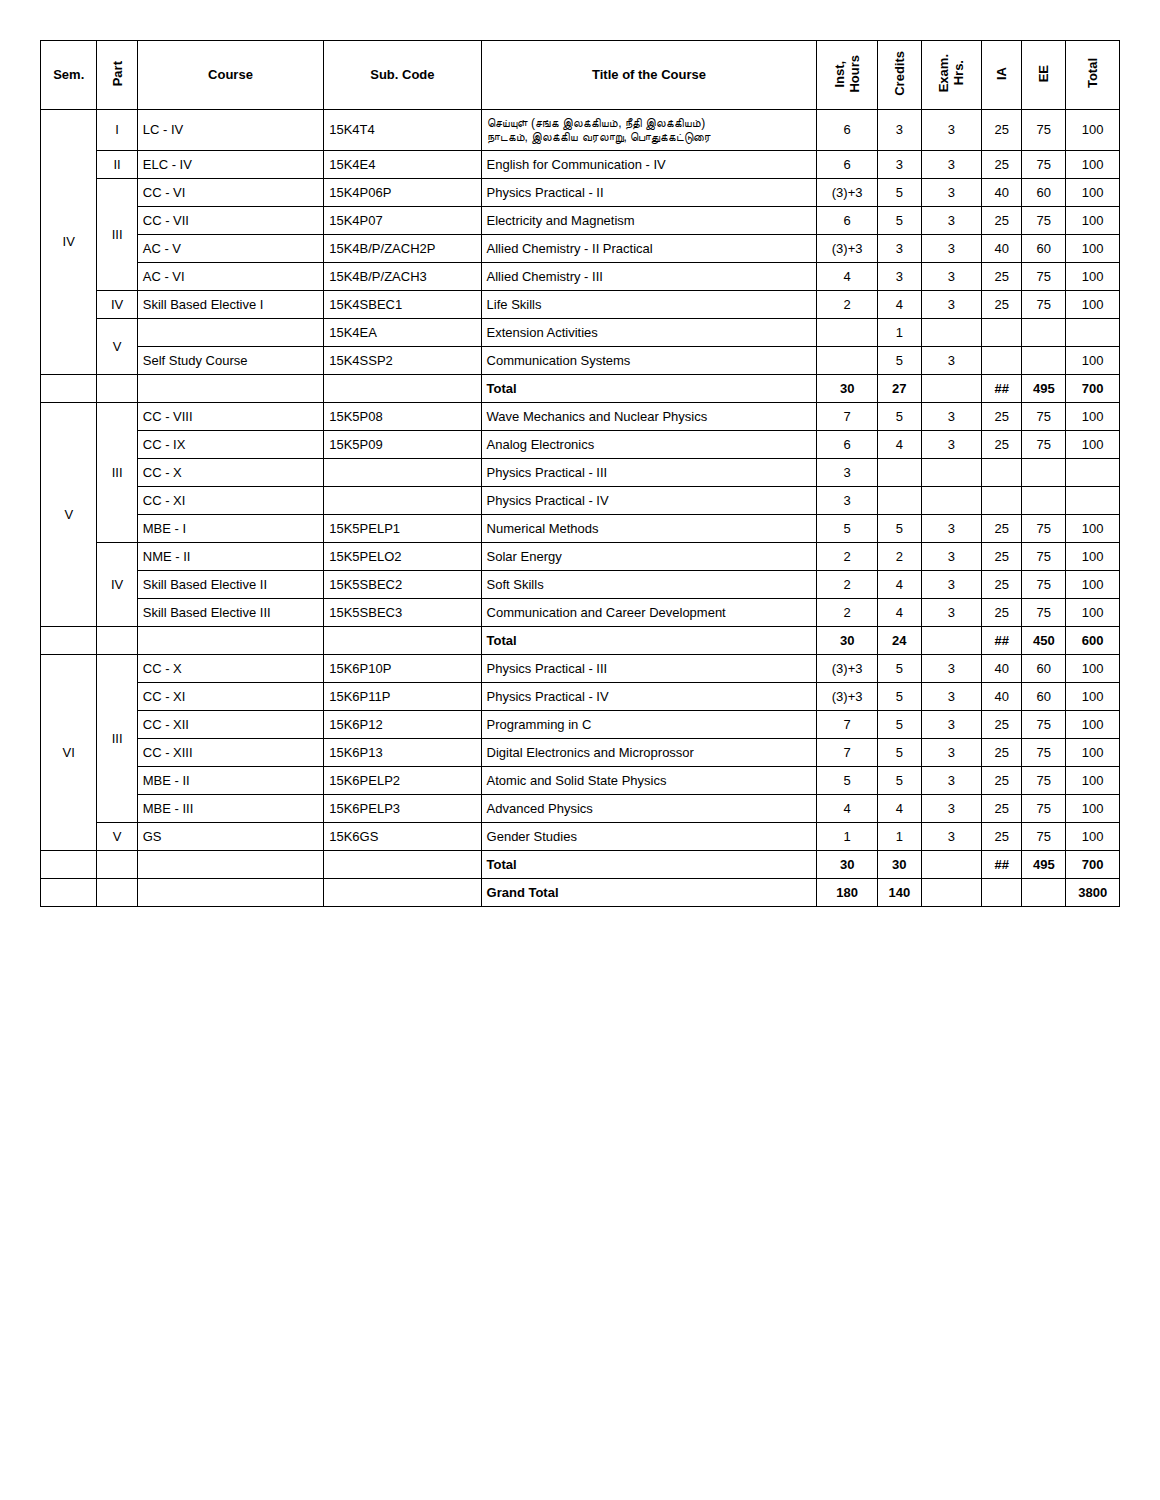| Sem. | Part | Course | Sub. Code | Title of the Course | Inst, Hours | Credits | Exam. Hrs. | IA | EE | Total |
| --- | --- | --- | --- | --- | --- | --- | --- | --- | --- | --- |
| IV | I | LC - IV | 15K4T4 | செய்யுள் (சங்க இலக்கியம், நீதி இலக்கியம்) நாடகம், இலக்கிய வரலாறு, பொதுக்கட்டுரை | 6 | 3 | 3 | 25 | 75 | 100 |
| II | ELC - IV | 15K4E4 | English for Communication - IV | 6 | 3 | 3 | 25 | 75 | 100 |
| III | CC - VI | 15K4P06P | Physics Practical - II | (3)+3 | 5 | 3 | 40 | 60 | 100 |
| CC - VII | 15K4P07 | Electricity and Magnetism | 6 | 5 | 3 | 25 | 75 | 100 |
| AC - V | 15K4B/P/ZACH2P | Allied Chemistry - II Practical | (3)+3 | 3 | 3 | 40 | 60 | 100 |
| AC - VI | 15K4B/P/ZACH3 | Allied Chemistry - III | 4 | 3 | 3 | 25 | 75 | 100 |
| IV | Skill Based Elective I | 15K4SBEC1 | Life Skills | 2 | 4 | 3 | 25 | 75 | 100 |
| V | | 15K4EA | Extension Activities | | 1 | | | | |
| Self Study Course | 15K4SSP2 | Communication Systems | | 5 | 3 | | | 100 |
| | | | | Total | 30 | 27 | | ## | 495 | 700 |
| V | III | CC - VIII | 15K5P08 | Wave Mechanics and Nuclear Physics | 7 | 5 | 3 | 25 | 75 | 100 |
| CC - IX | 15K5P09 | Analog Electronics | 6 | 4 | 3 | 25 | 75 | 100 |
| CC - X | | Physics Practical - III | 3 | | | | | |
| CC - XI | | Physics Practical - IV | 3 | | | | | |
| MBE - I | 15K5PELP1 | Numerical Methods | 5 | 5 | 3 | 25 | 75 | 100 |
| IV | NME - II | 15K5PELO2 | Solar Energy | 2 | 2 | 3 | 25 | 75 | 100 |
| Skill Based Elective II | 15K5SBEC2 | Soft Skills | 2 | 4 | 3 | 25 | 75 | 100 |
| Skill Based Elective III | 15K5SBEC3 | Communication and Career Development | 2 | 4 | 3 | 25 | 75 | 100 |
| | | | | Total | 30 | 24 | | ## | 450 | 600 |
| VI | III | CC - X | 15K6P10P | Physics Practical - III | (3)+3 | 5 | 3 | 40 | 60 | 100 |
| CC - XI | 15K6P11P | Physics Practical - IV | (3)+3 | 5 | 3 | 40 | 60 | 100 |
| CC - XII | 15K6P12 | Programming in C | 7 | 5 | 3 | 25 | 75 | 100 |
| CC - XIII | 15K6P13 | Digital Electronics and Microprossor | 7 | 5 | 3 | 25 | 75 | 100 |
| MBE - II | 15K6PELP2 | Atomic and Solid State Physics | 5 | 5 | 3 | 25 | 75 | 100 |
| MBE - III | 15K6PELP3 | Advanced Physics | 4 | 4 | 3 | 25 | 75 | 100 |
| V | GS | 15K6GS | Gender Studies | 1 | 1 | 3 | 25 | 75 | 100 |
| | | | | Total | 30 | 30 | | ## | 495 | 700 |
| | | | | Grand Total | 180 | 140 | | | | 3800 |